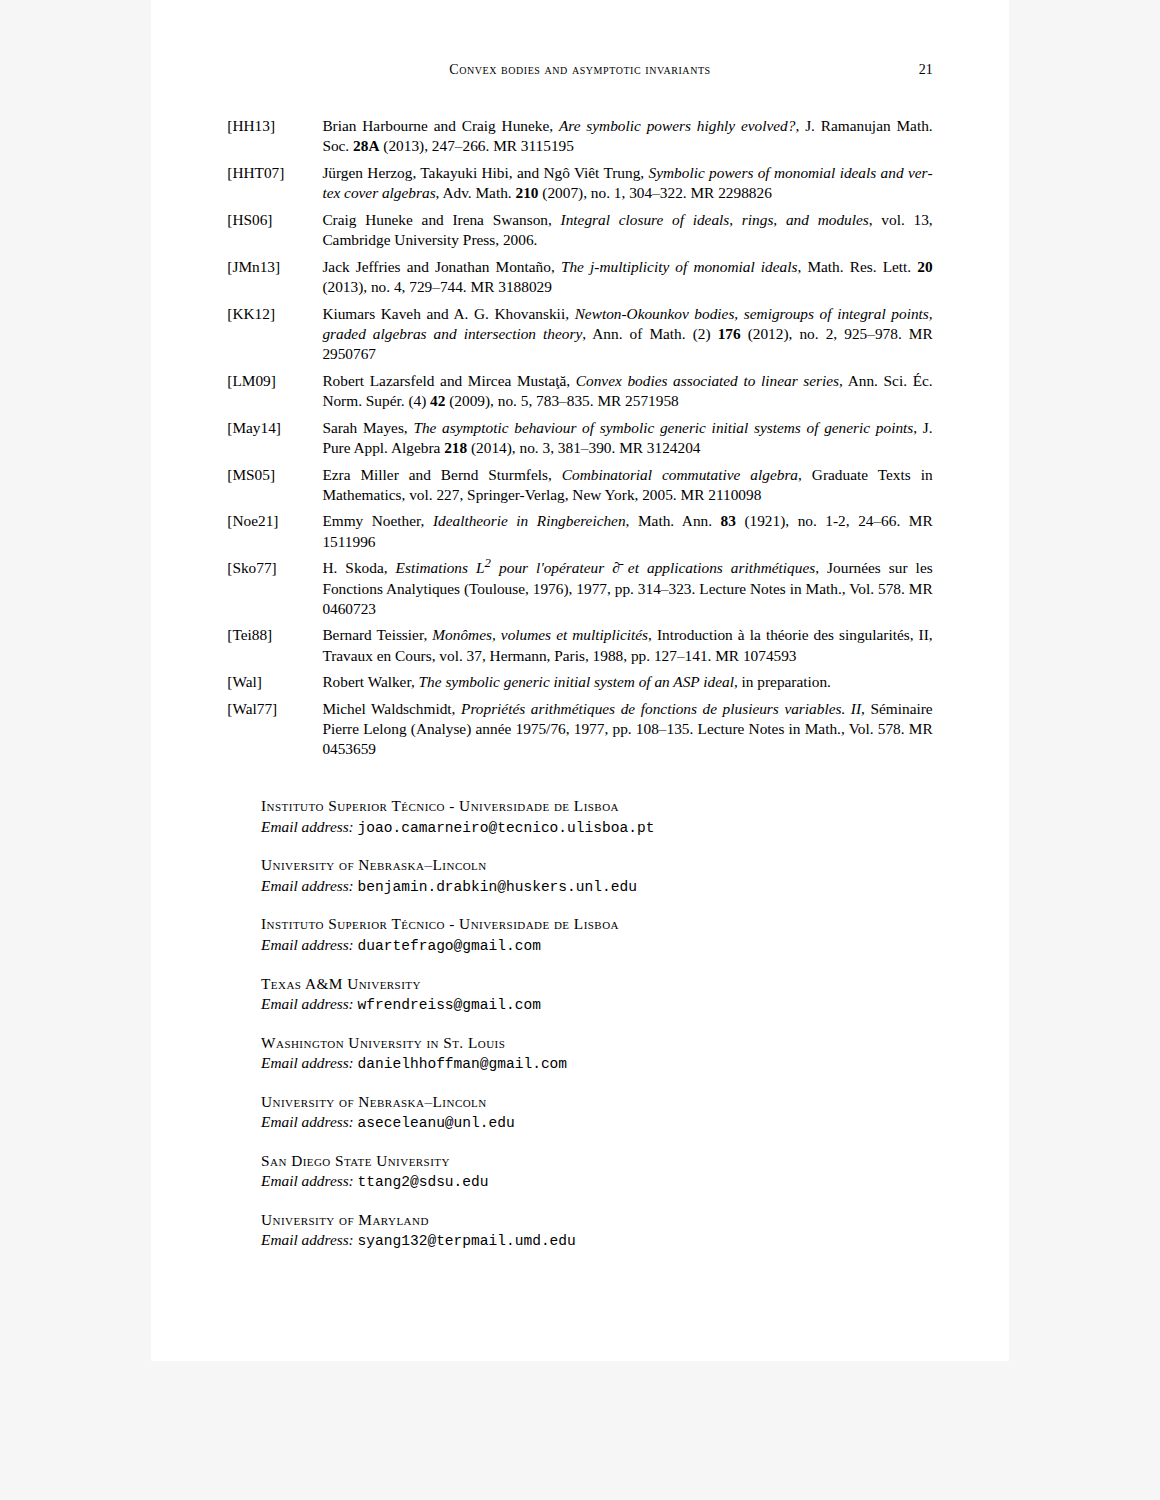Convex bodies and asymptotic invariants 21
[HH13]
Brian Harbourne and Craig Huneke, Are symbolic powers highly evolved?, J. Ramanujan Math. Soc. 28A (2013), 247–266. MR 3115195
[HHT07]
Jürgen Herzog, Takayuki Hibi, and Ngô Viêt Trung, Symbolic powers of monomial ideals and vertex cover algebras, Adv. Math. 210 (2007), no. 1, 304–322. MR 2298826
[HS06]
Craig Huneke and Irena Swanson, Integral closure of ideals, rings, and modules, vol. 13, Cambridge University Press, 2006.
[JMn13]
Jack Jeffries and Jonathan Montaño, The j-multiplicity of monomial ideals, Math. Res. Lett. 20 (2013), no. 4, 729–744. MR 3188029
[KK12]
Kiumars Kaveh and A. G. Khovanskii, Newton-Okounkov bodies, semigroups of integral points, graded algebras and intersection theory, Ann. of Math. (2) 176 (2012), no. 2, 925–978. MR 2950767
[LM09]
Robert Lazarsfeld and Mircea Mustaţă, Convex bodies associated to linear series, Ann. Sci. Éc. Norm. Supér. (4) 42 (2009), no. 5, 783–835. MR 2571958
[May14]
Sarah Mayes, The asymptotic behaviour of symbolic generic initial systems of generic points, J. Pure Appl. Algebra 218 (2014), no. 3, 381–390. MR 3124204
[MS05]
Ezra Miller and Bernd Sturmfels, Combinatorial commutative algebra, Graduate Texts in Mathematics, vol. 227, Springer-Verlag, New York, 2005. MR 2110098
[Noe21]
Emmy Noether, Idealtheorie in Ringbereichen, Math. Ann. 83 (1921), no. 1-2, 24–66. MR 1511996
[Sko77]
H. Skoda, Estimations L2 pour l'opérateur ∂̄ et applications arithmétiques, Journées sur les Fonctions Analytiques (Toulouse, 1976), 1977, pp. 314–323. Lecture Notes in Math., Vol. 578. MR 0460723
[Tei88]
Bernard Teissier, Monômes, volumes et multiplicités, Introduction à la théorie des singularités, II, Travaux en Cours, vol. 37, Hermann, Paris, 1988, pp. 127–141. MR 1074593
[Wal]
Robert Walker, The symbolic generic initial system of an ASP ideal, in preparation.
[Wal77]
Michel Waldschmidt, Propriétés arithmétiques de fonctions de plusieurs variables. II, Séminaire Pierre Lelong (Analyse) année 1975/76, 1977, pp. 108–135. Lecture Notes in Math., Vol. 578. MR 0453659
Instituto Superior Técnico - Universidade de Lisboa
Email address: joao.camarneiro@tecnico.ulisboa.pt
University of Nebraska–Lincoln
Email address: benjamin.drabkin@huskers.unl.edu
Instituto Superior Técnico - Universidade de Lisboa
Email address: duartefrago@gmail.com
Texas A&M University
Email address: wfrendreiss@gmail.com
Washington University in St. Louis
Email address: danielhhoffman@gmail.com
University of Nebraska–Lincoln
Email address: aseceleanu@unl.edu
San Diego State University
Email address: ttang2@sdsu.edu
University of Maryland
Email address: syang132@terpmail.umd.edu